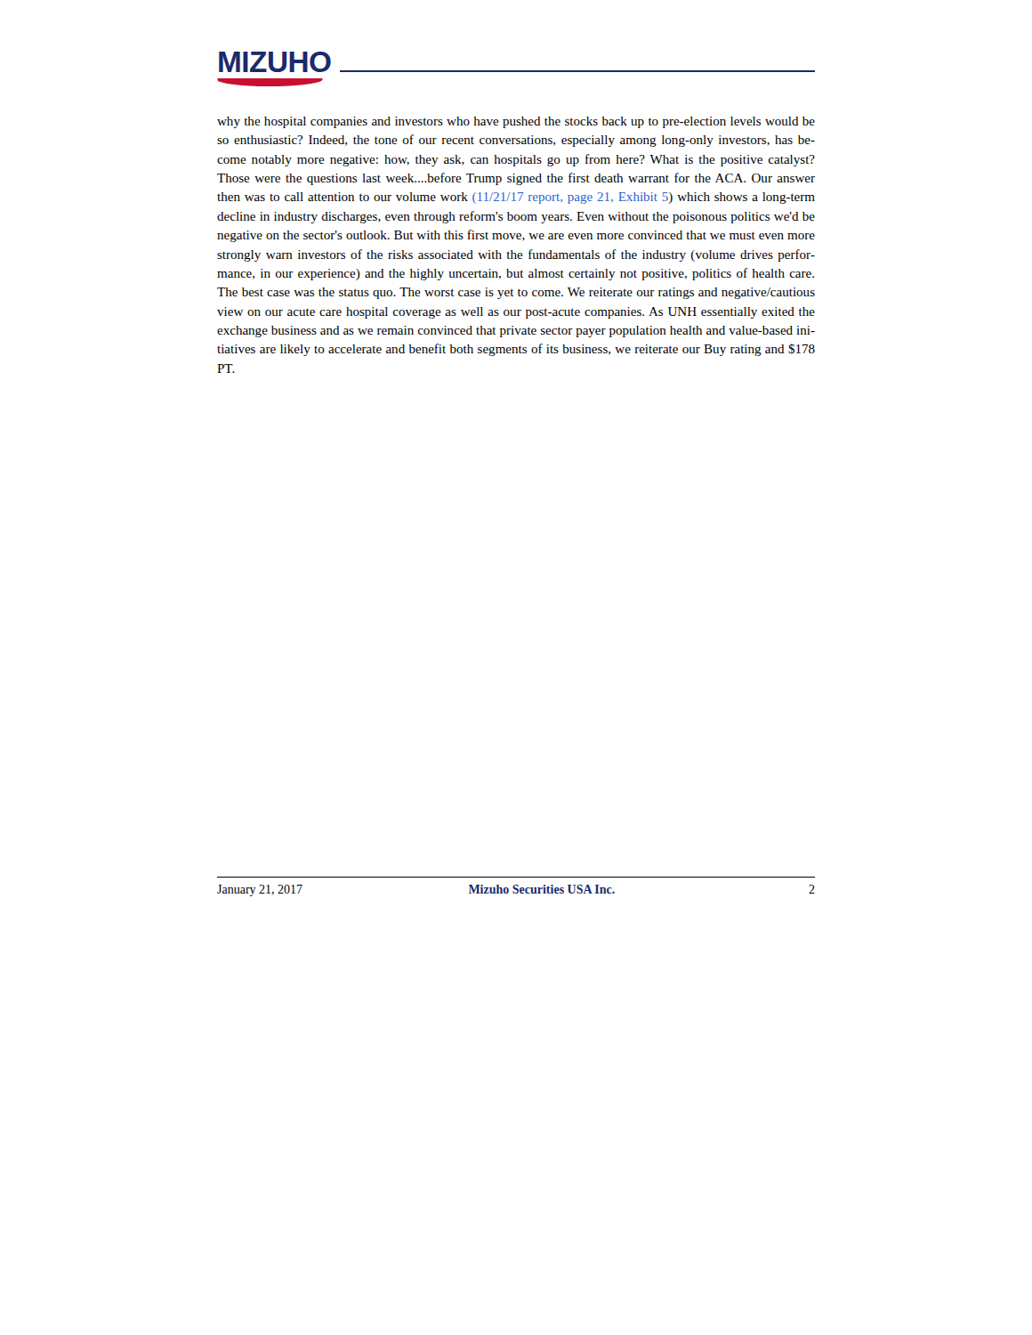MIZUHO
why the hospital companies and investors who have pushed the stocks back up to pre-election levels would be so enthusiastic? Indeed, the tone of our recent conversations, especially among long-only investors, has become notably more negative: how, they ask, can hospitals go up from here? What is the positive catalyst? Those were the questions last week....before Trump signed the first death warrant for the ACA. Our answer then was to call attention to our volume work (11/21/17 report, page 21, Exhibit 5) which shows a long-term decline in industry discharges, even through reform's boom years. Even without the poisonous politics we'd be negative on the sector's outlook. But with this first move, we are even more convinced that we must even more strongly warn investors of the risks associated with the fundamentals of the industry (volume drives performance, in our experience) and the highly uncertain, but almost certainly not positive, politics of health care. The best case was the status quo. The worst case is yet to come. We reiterate our ratings and negative/cautious view on our acute care hospital coverage as well as our post-acute companies. As UNH essentially exited the exchange business and as we remain convinced that private sector payer population health and value-based initiatives are likely to accelerate and benefit both segments of its business, we reiterate our Buy rating and $178 PT.
January 21, 2017
Mizuho Securities USA Inc.
2